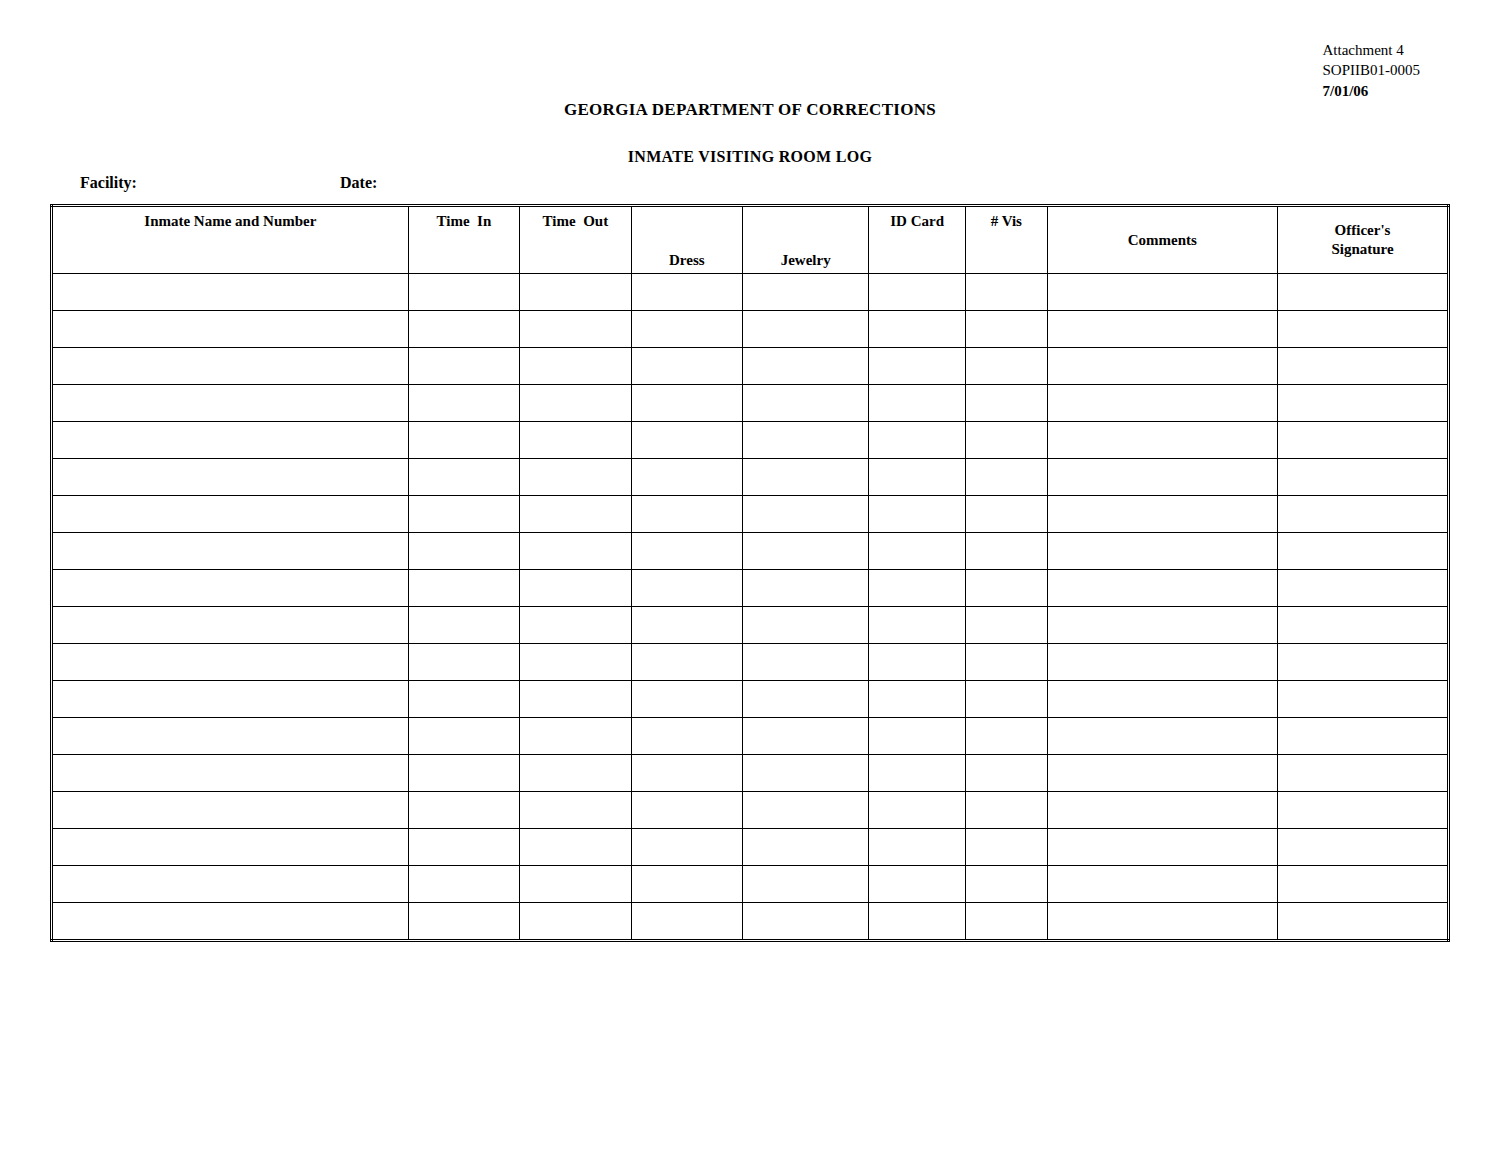Attachment 4
SOPIIB01-0005
7/01/06
GEORGIA DEPARTMENT OF CORRECTIONS
INMATE VISITING ROOM LOG
Facility: Date:
| Inmate Name and Number | Time In | Time Out | Dress | Jewelry | ID Card | # Vis | Comments | Officer's Signature |
| --- | --- | --- | --- | --- | --- | --- | --- | --- |